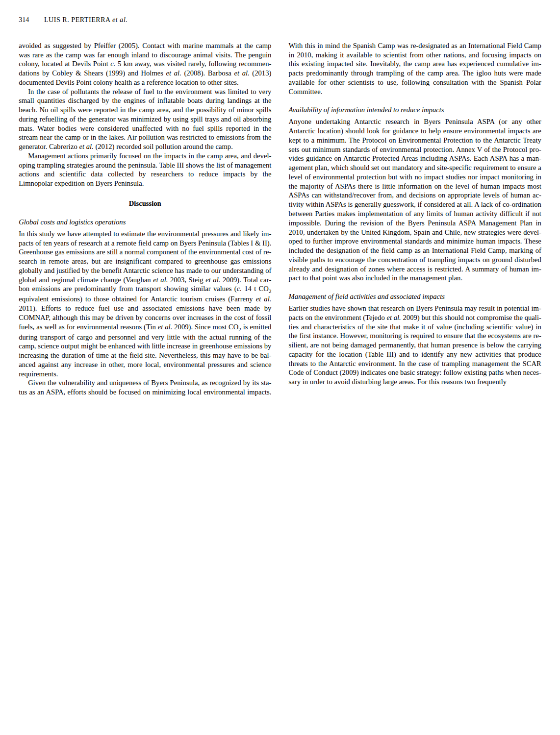314 LUIS R. PERTIERRA et al.
avoided as suggested by Pfeiffer (2005). Contact with marine mammals at the camp was rare as the camp was far enough inland to discourage animal visits. The penguin colony, located at Devils Point c. 5 km away, was visited rarely, following recommendations by Cobley & Shears (1999) and Holmes et al. (2008). Barbosa et al. (2013) documented Devils Point colony health as a reference location to other sites.
In the case of pollutants the release of fuel to the environment was limited to very small quantities discharged by the engines of inflatable boats during landings at the beach. No oil spills were reported in the camp area, and the possibility of minor spills during refuelling of the generator was minimized by using spill trays and oil absorbing mats. Water bodies were considered unaffected with no fuel spills reported in the stream near the camp or in the lakes. Air pollution was restricted to emissions from the generator. Cabrerizo et al. (2012) recorded soil pollution around the camp.
Management actions primarily focused on the impacts in the camp area, and developing trampling strategies around the peninsula. Table III shows the list of management actions and scientific data collected by researchers to reduce impacts by the Limnopolar expedition on Byers Peninsula.
Discussion
Global costs and logistics operations
In this study we have attempted to estimate the environmental pressures and likely impacts of ten years of research at a remote field camp on Byers Peninsula (Tables I & II). Greenhouse gas emissions are still a normal component of the environmental cost of research in remote areas, but are insignificant compared to greenhouse gas emissions globally and justified by the benefit Antarctic science has made to our understanding of global and regional climate change (Vaughan et al. 2003, Steig et al. 2009). Total carbon emissions are predominantly from transport showing similar values (c. 14 t CO2 equivalent emissions) to those obtained for Antarctic tourism cruises (Farreny et al. 2011). Efforts to reduce fuel use and associated emissions have been made by COMNAP, although this may be driven by concerns over increases in the cost of fossil fuels, as well as for environmental reasons (Tin et al. 2009). Since most CO2 is emitted during transport of cargo and personnel and very little with the actual running of the camp, science output might be enhanced with little increase in greenhouse emissions by increasing the duration of time at the field site. Nevertheless, this may have to be balanced against any increase in other, more local, environmental pressures and science requirements.
Given the vulnerability and uniqueness of Byers Peninsula, as recognized by its status as an ASPA, efforts should be focused on minimizing local environmental impacts. With this in mind the Spanish Camp was re-designated as an International Field Camp in 2010, making it available to scientist from other nations, and focusing impacts on this existing impacted site. Inevitably, the camp area has experienced cumulative impacts predominantly through trampling of the camp area. The igloo huts were made available for other scientists to use, following consultation with the Spanish Polar Committee.
Availability of information intended to reduce impacts
Anyone undertaking Antarctic research in Byers Peninsula ASPA (or any other Antarctic location) should look for guidance to help ensure environmental impacts are kept to a minimum. The Protocol on Environmental Protection to the Antarctic Treaty sets out minimum standards of environmental protection. Annex V of the Protocol provides guidance on Antarctic Protected Areas including ASPAs. Each ASPA has a management plan, which should set out mandatory and site-specific requirement to ensure a level of environmental protection but with no impact studies nor impact monitoring in the majority of ASPAs there is little information on the level of human impacts most ASPAs can withstand/recover from, and decisions on appropriate levels of human activity within ASPAs is generally guesswork, if considered at all. A lack of co-ordination between Parties makes implementation of any limits of human activity difficult if not impossible. During the revision of the Byers Peninsula ASPA Management Plan in 2010, undertaken by the United Kingdom, Spain and Chile, new strategies were developed to further improve environmental standards and minimize human impacts. These included the designation of the field camp as an International Field Camp, marking of visible paths to encourage the concentration of trampling impacts on ground disturbed already and designation of zones where access is restricted. A summary of human impact to that point was also included in the management plan.
Management of field activities and associated impacts
Earlier studies have shown that research on Byers Peninsula may result in potential impacts on the environment (Tejedo et al. 2009) but this should not compromise the qualities and characteristics of the site that make it of value (including scientific value) in the first instance. However, monitoring is required to ensure that the ecosystems are resilient, are not being damaged permanently, that human presence is below the carrying capacity for the location (Table III) and to identify any new activities that produce threats to the Antarctic environment. In the case of trampling management the SCAR Code of Conduct (2009) indicates one basic strategy: follow existing paths when necessary in order to avoid disturbing large areas. For this reasons two frequently